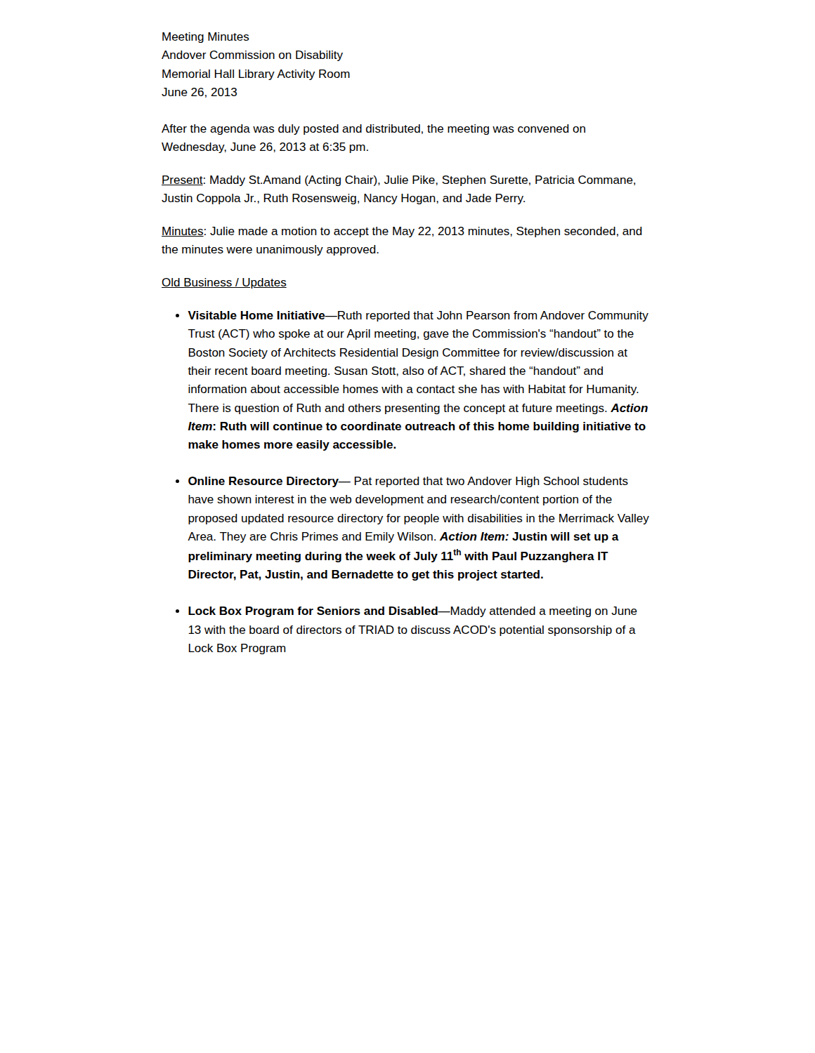Meeting Minutes
Andover Commission on Disability
Memorial Hall Library Activity Room
June 26, 2013
After the agenda was duly posted and distributed, the meeting was convened on Wednesday, June 26, 2013 at 6:35 pm.
Present: Maddy St.Amand (Acting Chair), Julie Pike, Stephen Surette, Patricia Commane, Justin Coppola Jr., Ruth Rosensweig, Nancy Hogan, and Jade Perry.
Minutes: Julie made a motion to accept the May 22, 2013 minutes, Stephen seconded, and the minutes were unanimously approved.
Old Business / Updates
Visitable Home Initiative—Ruth reported that John Pearson from Andover Community Trust (ACT) who spoke at our April meeting, gave the Commission's “handout” to the Boston Society of Architects Residential Design Committee for review/discussion at their recent board meeting. Susan Stott, also of ACT, shared the “handout” and information about accessible homes with a contact she has with Habitat for Humanity. There is question of Ruth and others presenting the concept at future meetings. Action Item: Ruth will continue to coordinate outreach of this home building initiative to make homes more easily accessible.
Online Resource Directory— Pat reported that two Andover High School students have shown interest in the web development and research/content portion of the proposed updated resource directory for people with disabilities in the Merrimack Valley Area. They are Chris Primes and Emily Wilson. Action Item: Justin will set up a preliminary meeting during the week of July 11th with Paul Puzzanghera IT Director, Pat, Justin, and Bernadette to get this project started.
Lock Box Program for Seniors and Disabled—Maddy attended a meeting on June 13 with the board of directors of TRIAD to discuss ACOD's potential sponsorship of a Lock Box Program